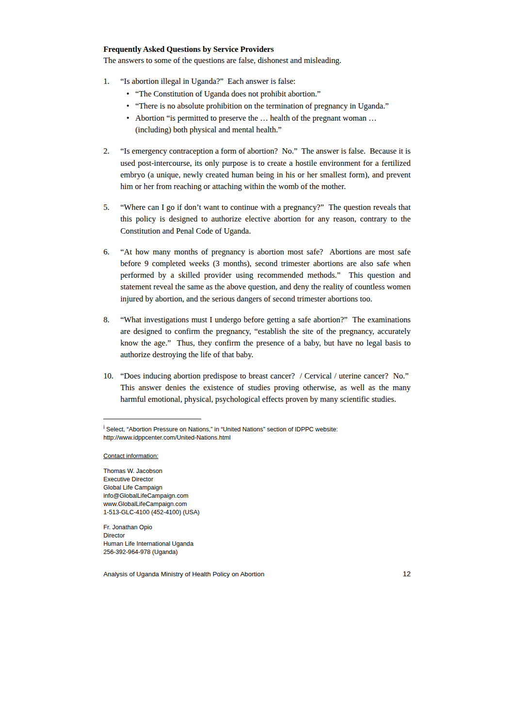Frequently Asked Questions by Service Providers
The answers to some of the questions are false, dishonest and misleading.
1.“Is abortion illegal in Uganda?” Each answer is false:
“The Constitution of Uganda does not prohibit abortion.”
“There is no absolute prohibition on the termination of pregnancy in Uganda.”
Abortion “is permitted to preserve the … health of the pregnant woman … (including) both physical and mental health.”
2.“Is emergency contraception a form of abortion? No.” The answer is false. Because it is used post-intercourse, its only purpose is to create a hostile environment for a fertilized embryo (a unique, newly created human being in his or her smallest form), and prevent him or her from reaching or attaching within the womb of the mother.
5.“Where can I go if don’t want to continue with a pregnancy?” The question reveals that this policy is designed to authorize elective abortion for any reason, contrary to the Constitution and Penal Code of Uganda.
6.“At how many months of pregnancy is abortion most safe? Abortions are most safe before 9 completed weeks (3 months), second trimester abortions are also safe when performed by a skilled provider using recommended methods.” This question and statement reveal the same as the above question, and deny the reality of countless women injured by abortion, and the serious dangers of second trimester abortions too.
8.“What investigations must I undergo before getting a safe abortion?” The examinations are designed to confirm the pregnancy, “establish the site of the pregnancy, accurately know the age.” Thus, they confirm the presence of a baby, but have no legal basis to authorize destroying the life of that baby.
10.“Does inducing abortion predispose to breast cancer? / Cervical / uterine cancer? No.” This answer denies the existence of studies proving otherwise, as well as the many harmful emotional, physical, psychological effects proven by many scientific studies.
i Select, “Abortion Pressure on Nations,” in “United Nations” section of IDPPC website:
http://www.idppcenter.com/United-Nations.html
Contact information:
Thomas W. Jacobson
Executive Director
Global Life Campaign
info@GlobalLifeCampaign.com
www.GlobalLifeCampaign.com
1-513-GLC-4100 (452-4100) (USA)
Fr. Jonathan Opio
Director
Human Life International Uganda
256-392-964-978 (Uganda)
Analysis of Uganda Ministry of Health Policy on Abortion 12